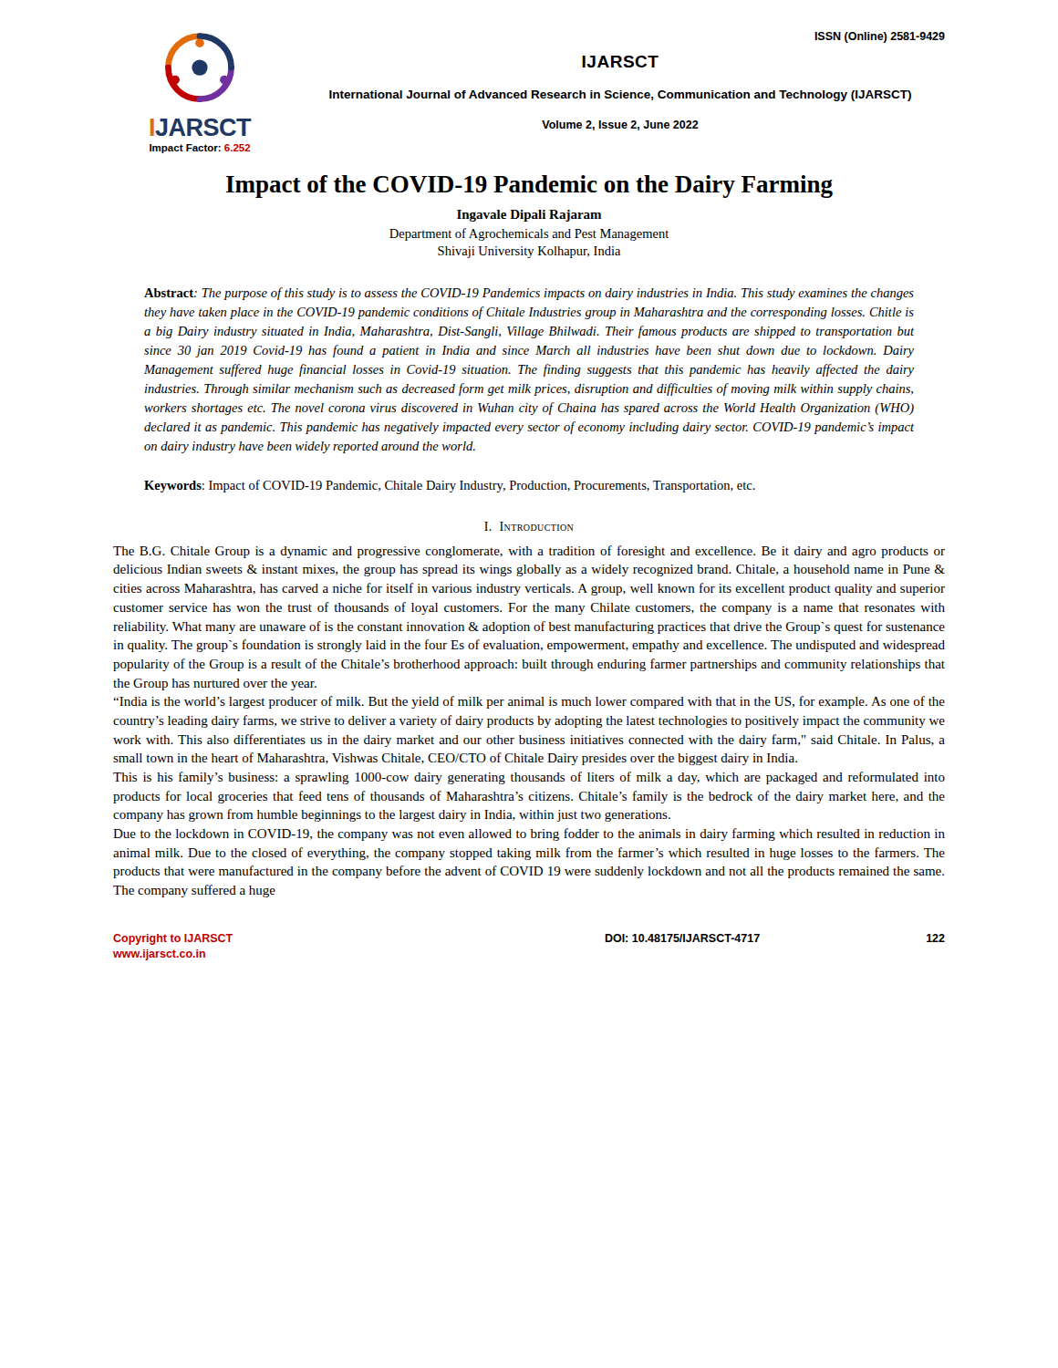IJARSCT
Impact Factor: 6.252
ISSN (Online) 2581-9429
IJARSCT
International Journal of Advanced Research in Science, Communication and Technology (IJARSCT)
Volume 2, Issue 2, June 2022
Impact of the COVID-19 Pandemic on the Dairy Farming
Ingavale Dipali Rajaram
Department of Agrochemicals and Pest Management
Shivaji University Kolhapur, India
Abstract: The purpose of this study is to assess the COVID-19 Pandemics impacts on dairy industries in India. This study examines the changes they have taken place in the COVID-19 pandemic conditions of Chitale Industries group in Maharashtra and the corresponding losses. Chitle is a big Dairy industry situated in India, Maharashtra, Dist-Sangli, Village Bhilwadi. Their famous products are shipped to transportation but since 30 jan 2019 Covid-19 has found a patient in India and since March all industries have been shut down due to lockdown. Dairy Management suffered huge financial losses in Covid-19 situation. The finding suggests that this pandemic has heavily affected the dairy industries. Through similar mechanism such as decreased form get milk prices, disruption and difficulties of moving milk within supply chains, workers shortages etc. The novel corona virus discovered in Wuhan city of Chaina has spared across the World Health Organization (WHO) declared it as pandemic. This pandemic has negatively impacted every sector of economy including dairy sector. COVID-19 pandemic’s impact on dairy industry have been widely reported around the world.
Keywords: Impact of COVID-19 Pandemic, Chitale Dairy Industry, Production, Procurements, Transportation, etc.
I. Introduction
The B.G. Chitale Group is a dynamic and progressive conglomerate, with a tradition of foresight and excellence. Be it dairy and agro products or delicious Indian sweets & instant mixes, the group has spread its wings globally as a widely recognized brand. Chitale, a household name in Pune & cities across Maharashtra, has carved a niche for itself in various industry verticals. A group, well known for its excellent product quality and superior customer service has won the trust of thousands of loyal customers. For the many Chilate customers, the company is a name that resonates with reliability. What many are unaware of is the constant innovation & adoption of best manufacturing practices that drive the Group`s quest for sustenance in quality. The group`s foundation is strongly laid in the four Es of evaluation, empowerment, empathy and excellence. The undisputed and widespread popularity of the Group is a result of the Chitale’s brotherhood approach: built through enduring farmer partnerships and community relationships that the Group has nurtured over the year.
“India is the world’s largest producer of milk. But the yield of milk per animal is much lower compared with that in the US, for example. As one of the country’s leading dairy farms, we strive to deliver a variety of dairy products by adopting the latest technologies to positively impact the community we work with. This also differentiates us in the dairy market and our other business initiatives connected with the dairy farm," said Chitale. In Palus, a small town in the heart of Maharashtra, Vishwas Chitale, CEO/CTO of Chitale Dairy presides over the biggest dairy in India.
This is his family’s business: a sprawling 1000-cow dairy generating thousands of liters of milk a day, which are packaged and reformulated into products for local groceries that feed tens of thousands of Maharashtra’s citizens. Chitale’s family is the bedrock of the dairy market here, and the company has grown from humble beginnings to the largest dairy in India, within just two generations.
Due to the lockdown in COVID-19, the company was not even allowed to bring fodder to the animals in dairy farming which resulted in reduction in animal milk. Due to the closed of everything, the company stopped taking milk from the farmer’s which resulted in huge losses to the farmers. The products that were manufactured in the company before the advent of COVID 19 were suddenly lockdown and not all the products remained the same. The company suffered a huge
Copyright to IJARSCT www.ijarsct.co.in
DOI: 10.48175/IJARSCT-4717
122